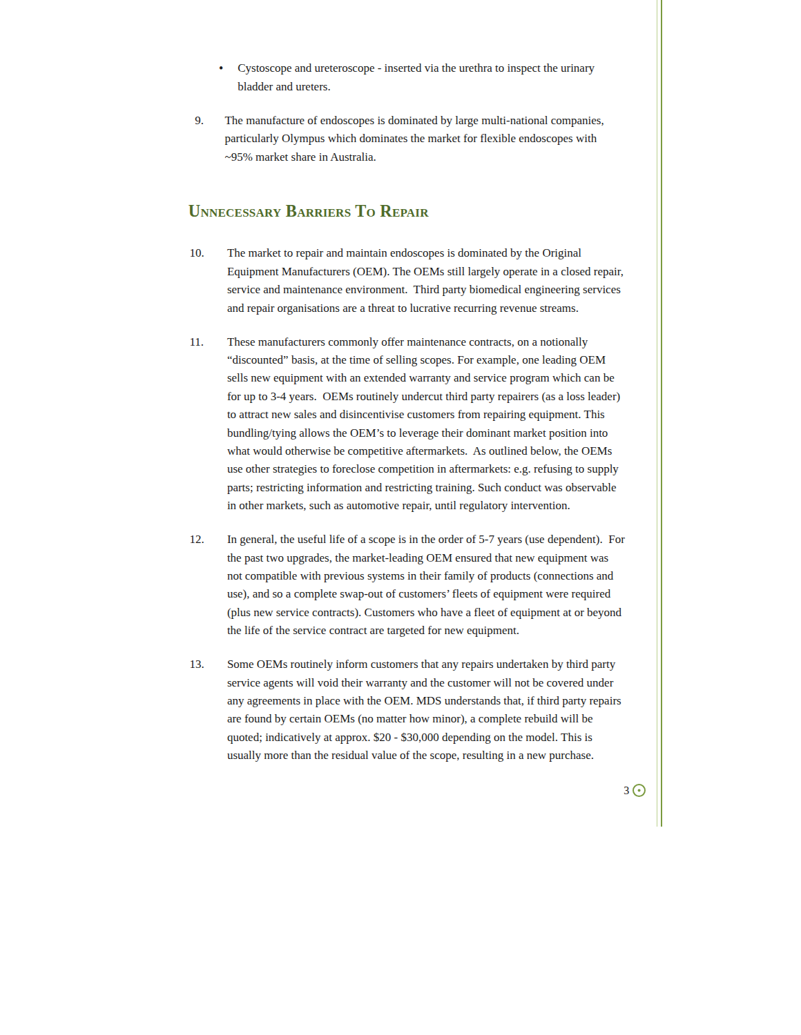Cystoscope and ureteroscope - inserted via the urethra to inspect the urinary bladder and ureters.
The manufacture of endoscopes is dominated by large multi-national companies, particularly Olympus which dominates the market for flexible endoscopes with ~95% market share in Australia.
Unnecessary Barriers To Repair
The market to repair and maintain endoscopes is dominated by the Original Equipment Manufacturers (OEM). The OEMs still largely operate in a closed repair, service and maintenance environment. Third party biomedical engineering services and repair organisations are a threat to lucrative recurring revenue streams.
These manufacturers commonly offer maintenance contracts, on a notionally “discounted” basis, at the time of selling scopes. For example, one leading OEM sells new equipment with an extended warranty and service program which can be for up to 3-4 years. OEMs routinely undercut third party repairers (as a loss leader) to attract new sales and disincentivise customers from repairing equipment. This bundling/tying allows the OEM’s to leverage their dominant market position into what would otherwise be competitive aftermarkets. As outlined below, the OEMs use other strategies to foreclose competition in aftermarkets: e.g. refusing to supply parts; restricting information and restricting training. Such conduct was observable in other markets, such as automotive repair, until regulatory intervention.
In general, the useful life of a scope is in the order of 5-7 years (use dependent). For the past two upgrades, the market-leading OEM ensured that new equipment was not compatible with previous systems in their family of products (connections and use), and so a complete swap-out of customers’ fleets of equipment were required (plus new service contracts). Customers who have a fleet of equipment at or beyond the life of the service contract are targeted for new equipment.
Some OEMs routinely inform customers that any repairs undertaken by third party service agents will void their warranty and the customer will not be covered under any agreements in place with the OEM. MDS understands that, if third party repairs are found by certain OEMs (no matter how minor), a complete rebuild will be quoted; indicatively at approx. $20 - $30,000 depending on the model. This is usually more than the residual value of the scope, resulting in a new purchase.
3